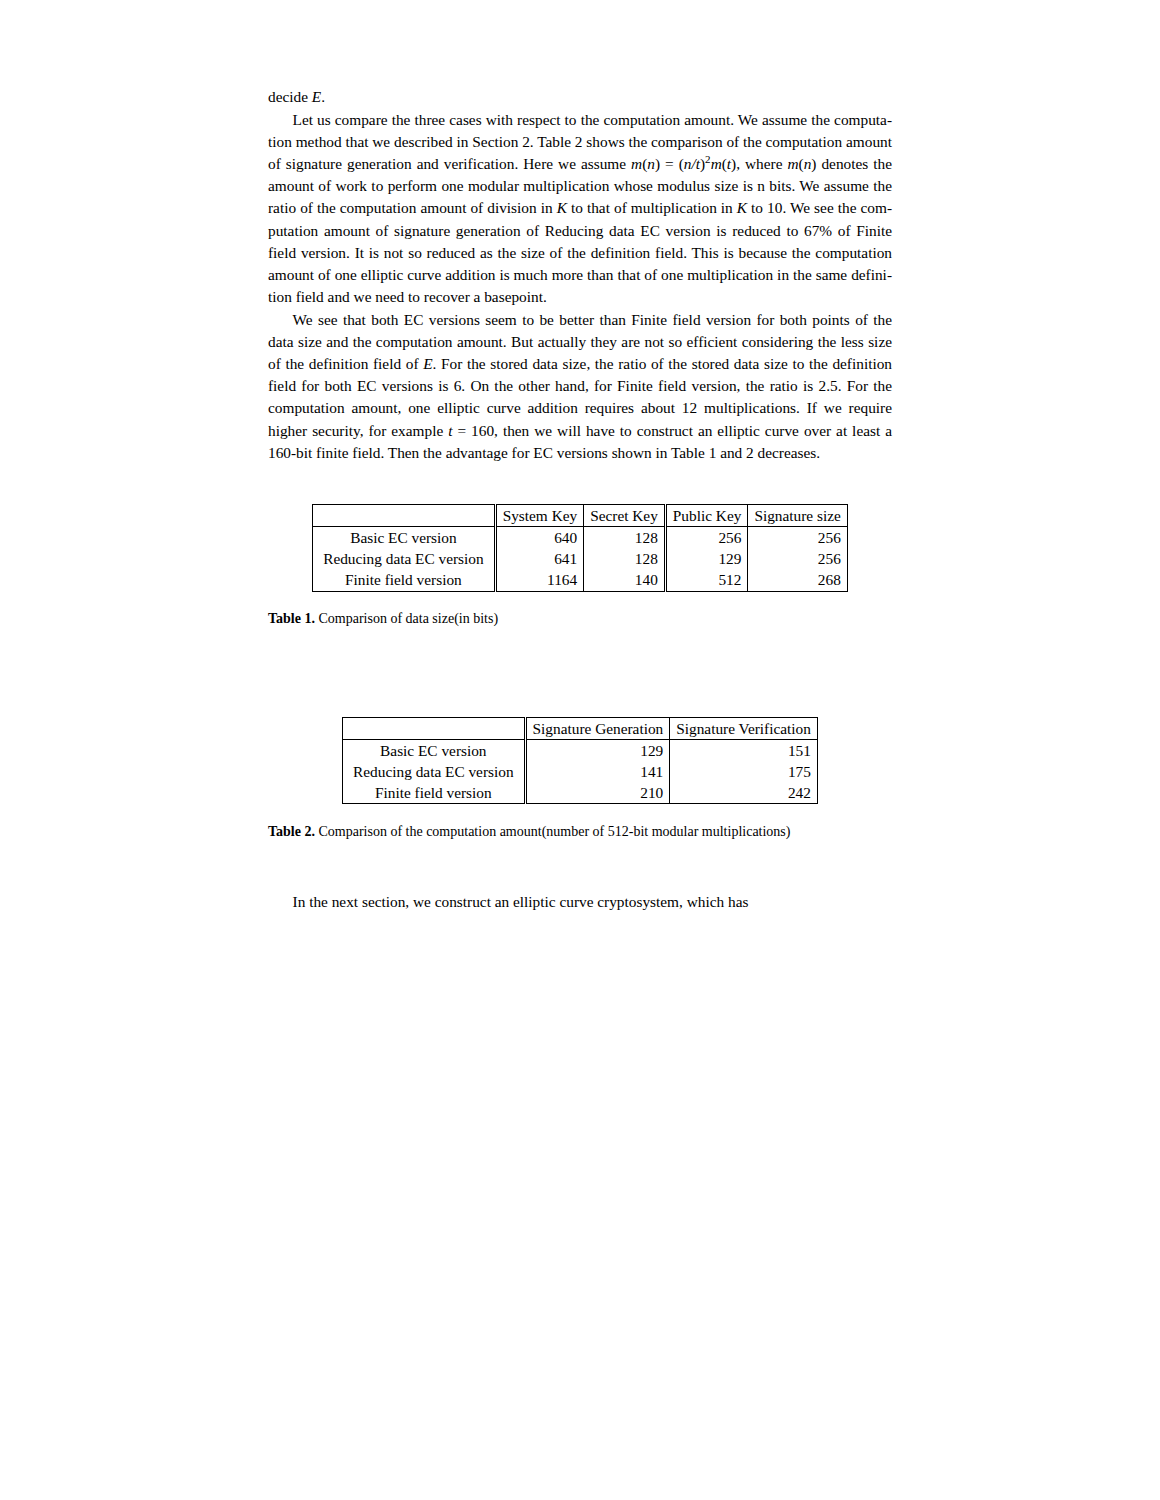decide E.
Let us compare the three cases with respect to the computation amount. We assume the computation method that we described in Section 2. Table 2 shows the comparison of the computation amount of signature generation and verification. Here we assume m(n) = (n/t)2m(t), where m(n) denotes the amount of work to perform one modular multiplication whose modulus size is n bits. We assume the ratio of the computation amount of division in K to that of multiplication in K to 10. We see the computation amount of signature generation of Reducing data EC version is reduced to 67% of Finite field version. It is not so reduced as the size of the definition field. This is because the computation amount of one elliptic curve addition is much more than that of one multiplication in the same definition field and we need to recover a basepoint.
We see that both EC versions seem to be better than Finite field version for both points of the data size and the computation amount. But actually they are not so efficient considering the less size of the definition field of E. For the stored data size, the ratio of the stored data size to the definition field for both EC versions is 6. On the other hand, for Finite field version, the ratio is 2.5. For the computation amount, one elliptic curve addition requires about 12 multiplications. If we require higher security, for example t = 160, then we will have to construct an elliptic curve over at least a 160-bit finite field. Then the advantage for EC versions shown in Table 1 and 2 decreases.
| | System Key | Secret Key | Public Key | Signature size |
| Basic EC version | 640 | 128 | 256 | 256 |
| Reducing data EC version | 641 | 128 | 129 | 256 |
| Finite field version | 1164 | 140 | 512 | 268 |
Table 1. Comparison of data size(in bits)
| | Signature Generation | Signature Verification |
| Basic EC version | 129 | 151 |
| Reducing data EC version | 141 | 175 |
| Finite field version | 210 | 242 |
Table 2. Comparison of the computation amount(number of 512-bit modular multiplications)
In the next section, we construct an elliptic curve cryptosystem, which has